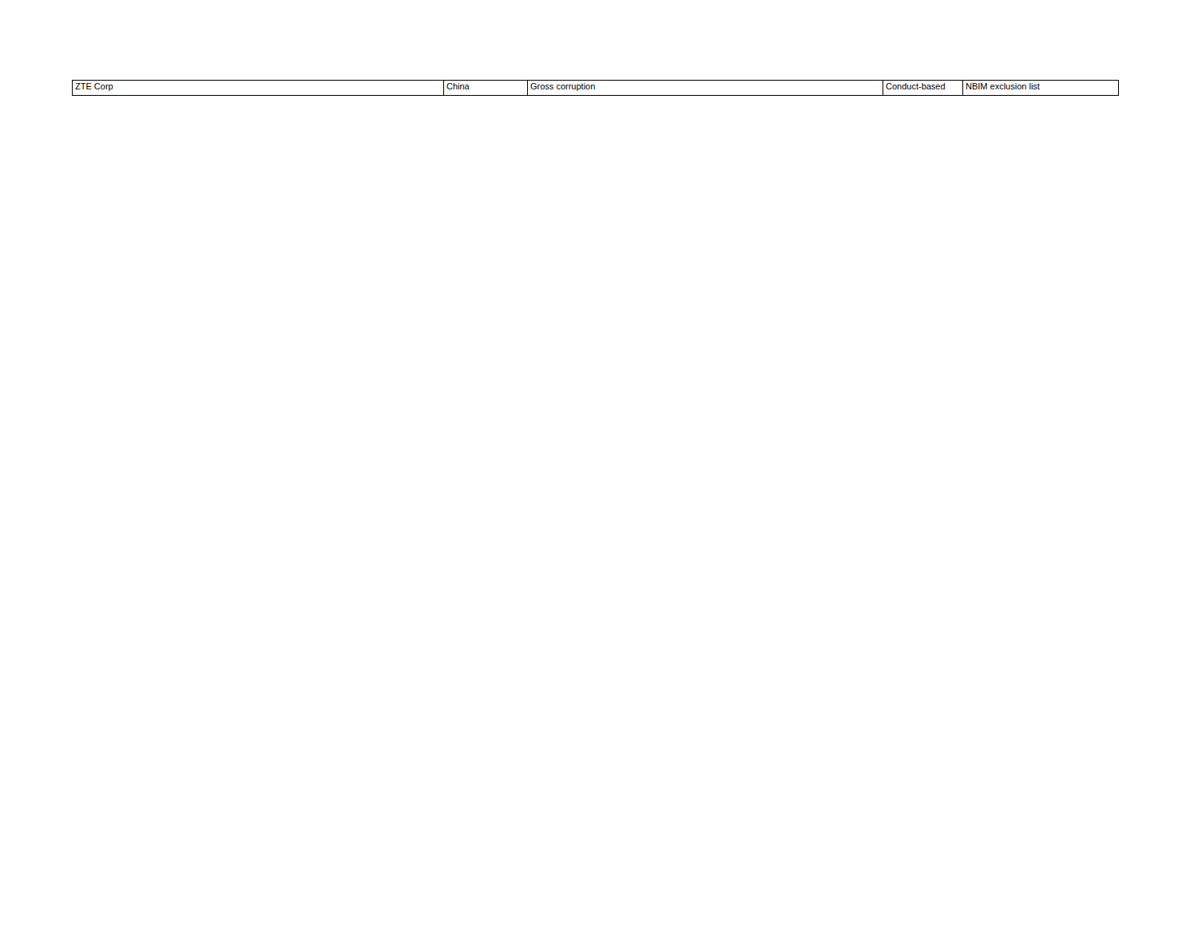| ZTE Corp | China | Gross corruption | Conduct-based | NBIM exclusion list |